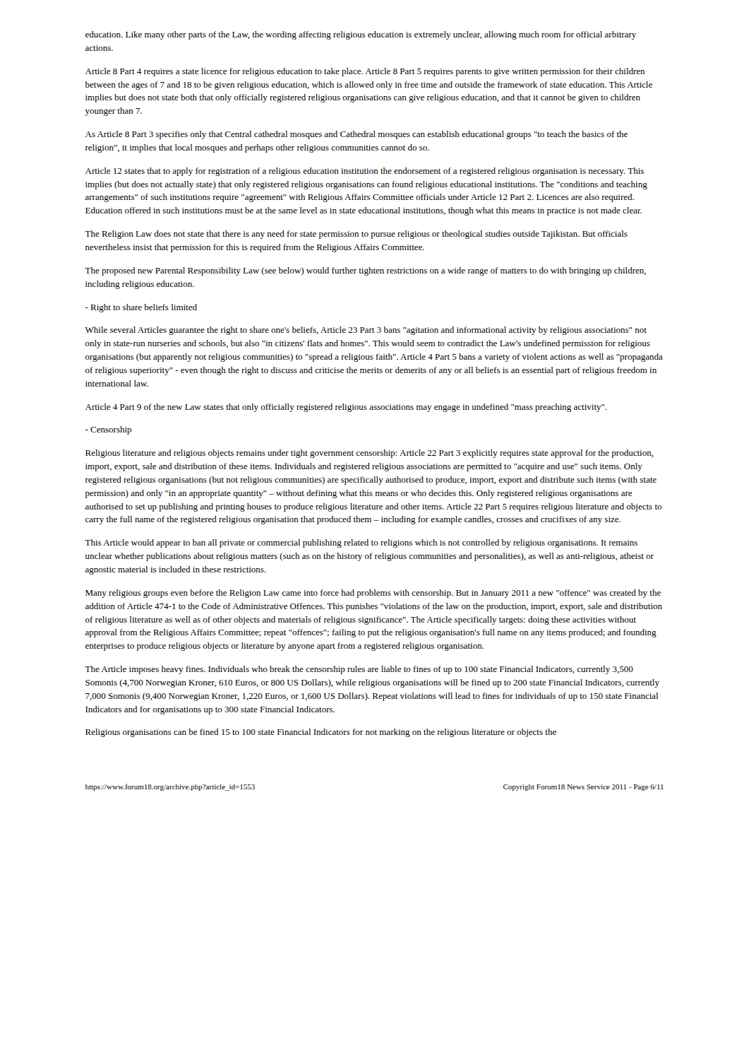education. Like many other parts of the Law, the wording affecting religious education is extremely unclear, allowing much room for official arbitrary actions.
Article 8 Part 4 requires a state licence for religious education to take place. Article 8 Part 5 requires parents to give written permission for their children between the ages of 7 and 18 to be given religious education, which is allowed only in free time and outside the framework of state education. This Article implies but does not state both that only officially registered religious organisations can give religious education, and that it cannot be given to children younger than 7.
As Article 8 Part 3 specifies only that Central cathedral mosques and Cathedral mosques can establish educational groups "to teach the basics of the religion", it implies that local mosques and perhaps other religious communities cannot do so.
Article 12 states that to apply for registration of a religious education institution the endorsement of a registered religious organisation is necessary. This implies (but does not actually state) that only registered religious organisations can found religious educational institutions. The "conditions and teaching arrangements" of such institutions require "agreement" with Religious Affairs Committee officials under Article 12 Part 2. Licences are also required. Education offered in such institutions must be at the same level as in state educational institutions, though what this means in practice is not made clear.
The Religion Law does not state that there is any need for state permission to pursue religious or theological studies outside Tajikistan. But officials nevertheless insist that permission for this is required from the Religious Affairs Committee.
The proposed new Parental Responsibility Law (see below) would further tighten restrictions on a wide range of matters to do with bringing up children, including religious education.
- Right to share beliefs limited
While several Articles guarantee the right to share one's beliefs, Article 23 Part 3 bans "agitation and informational activity by religious associations" not only in state-run nurseries and schools, but also "in citizens' flats and homes". This would seem to contradict the Law's undefined permission for religious organisations (but apparently not religious communities) to "spread a religious faith". Article 4 Part 5 bans a variety of violent actions as well as "propaganda of religious superiority" - even though the right to discuss and criticise the merits or demerits of any or all beliefs is an essential part of religious freedom in international law.
Article 4 Part 9 of the new Law states that only officially registered religious associations may engage in undefined "mass preaching activity".
- Censorship
Religious literature and religious objects remains under tight government censorship: Article 22 Part 3 explicitly requires state approval for the production, import, export, sale and distribution of these items. Individuals and registered religious associations are permitted to "acquire and use" such items. Only registered religious organisations (but not religious communities) are specifically authorised to produce, import, export and distribute such items (with state permission) and only "in an appropriate quantity" – without defining what this means or who decides this. Only registered religious organisations are authorised to set up publishing and printing houses to produce religious literature and other items. Article 22 Part 5 requires religious literature and objects to carry the full name of the registered religious organisation that produced them – including for example candles, crosses and crucifixes of any size.
This Article would appear to ban all private or commercial publishing related to religions which is not controlled by religious organisations. It remains unclear whether publications about religious matters (such as on the history of religious communities and personalities), as well as anti-religious, atheist or agnostic material is included in these restrictions.
Many religious groups even before the Religion Law came into force had problems with censorship. But in January 2011 a new "offence" was created by the addition of Article 474-1 to the Code of Administrative Offences. This punishes "violations of the law on the production, import, export, sale and distribution of religious literature as well as of other objects and materials of religious significance". The Article specifically targets: doing these activities without approval from the Religious Affairs Committee; repeat "offences"; failing to put the religious organisation's full name on any items produced; and founding enterprises to produce religious objects or literature by anyone apart from a registered religious organisation.
The Article imposes heavy fines. Individuals who break the censorship rules are liable to fines of up to 100 state Financial Indicators, currently 3,500 Somonis (4,700 Norwegian Kroner, 610 Euros, or 800 US Dollars), while religious organisations will be fined up to 200 state Financial Indicators, currently 7,000 Somonis (9,400 Norwegian Kroner, 1,220 Euros, or 1,600 US Dollars). Repeat violations will lead to fines for individuals of up to 150 state Financial Indicators and for organisations up to 300 state Financial Indicators.
Religious organisations can be fined 15 to 100 state Financial Indicators for not marking on the religious literature or objects the
https://www.forum18.org/archive.php?article_id=1553 Copyright Forum18 News Service 2011 - Page 6/11